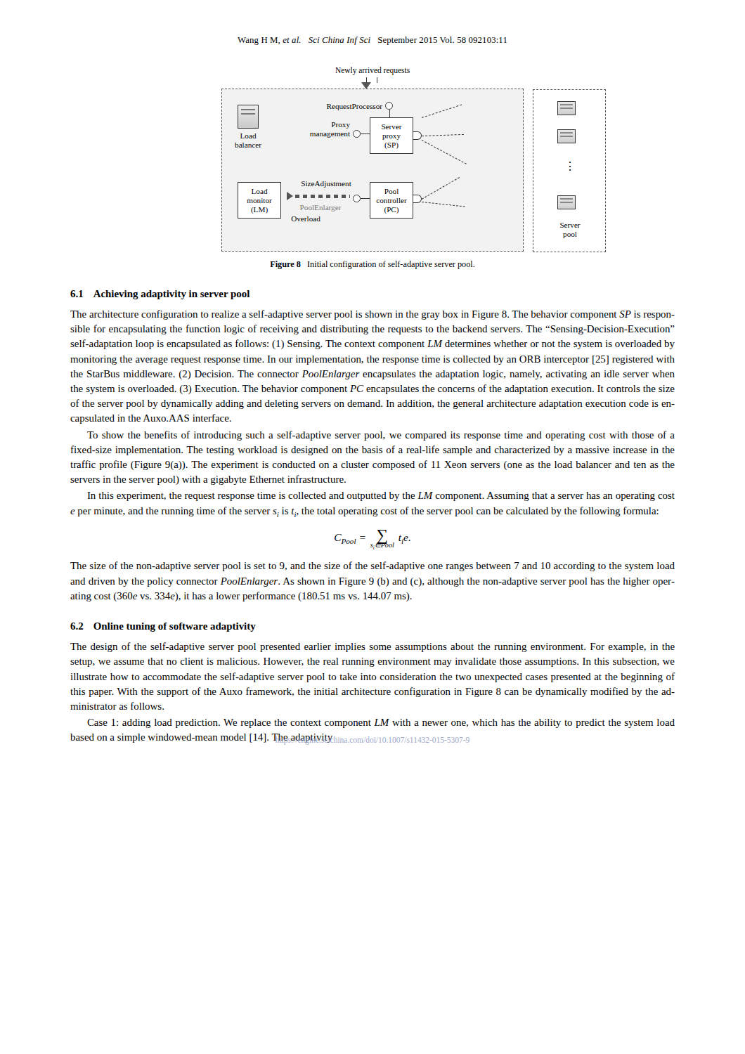Wang H M, et al. Sci China Inf Sci September 2015 Vol. 58 092103:11
Newly arrived requests
Load
balancer
RequestProcessor
Proxy
management
Server
proxy
(SP)
Load
monitor
(LM)
SizeAdjustment
PoolEnlarger
Overload
Pool
controller
(PC)
⋮
Server
pool
Figure 8 Initial configuration of self-adaptive server pool.
6.1 Achieving adaptivity in server pool
The architecture configuration to realize a self-adaptive server pool is shown in the gray box in Figure 8. The behavior component SP is responsible for encapsulating the function logic of receiving and distributing the requests to the backend servers. The “Sensing-Decision-Execution” self-adaptation loop is encapsulated as follows: (1) Sensing. The context component LM determines whether or not the system is overloaded by monitoring the average request response time. In our implementation, the response time is collected by an ORB interceptor [25] registered with the StarBus middleware. (2) Decision. The connector PoolEnlarger encapsulates the adaptation logic, namely, activating an idle server when the system is overloaded. (3) Execution. The behavior component PC encapsulates the concerns of the adaptation execution. It controls the size of the server pool by dynamically adding and deleting servers on demand. In addition, the general architecture adaptation execution code is encapsulated in the Auxo.AAS interface.
To show the benefits of introducing such a self-adaptive server pool, we compared its response time and operating cost with those of a fixed-size implementation. The testing workload is designed on the basis of a real-life sample and characterized by a massive increase in the traffic profile (Figure 9(a)). The experiment is conducted on a cluster composed of 11 Xeon servers (one as the load balancer and ten as the servers in the server pool) with a gigabyte Ethernet infrastructure.
In this experiment, the request response time is collected and outputted by the LM component. Assuming that a server has an operating cost e per minute, and the running time of the server si is ti, the total operating cost of the server pool can be calculated by the following formula:
CPool = ∑ si∈Pool tie.
The size of the non-adaptive server pool is set to 9, and the size of the self-adaptive one ranges between 7 and 10 according to the system load and driven by the policy connector PoolEnlarger. As shown in Figure 9 (b) and (c), although the non-adaptive server pool has the higher operating cost (360e vs. 334e), it has a lower performance (180.51 ms vs. 144.07 ms).
6.2 Online tuning of software adaptivity
The design of the self-adaptive server pool presented earlier implies some assumptions about the running environment. For example, in the setup, we assume that no client is malicious. However, the real running environment may invalidate those assumptions. In this subsection, we illustrate how to accommodate the self-adaptive server pool to take into consideration the two unexpected cases presented at the beginning of this paper. With the support of the Auxo framework, the initial architecture configuration in Figure 8 can be dynamically modified by the administrator as follows.
Case 1: adding load prediction. We replace the context component LM with a newer one, which has the ability to predict the system load based on a simple windowed-mean model [14]. The adaptivity
https://engine.scichina.com/doi/10.1007/s11432-015-5307-9